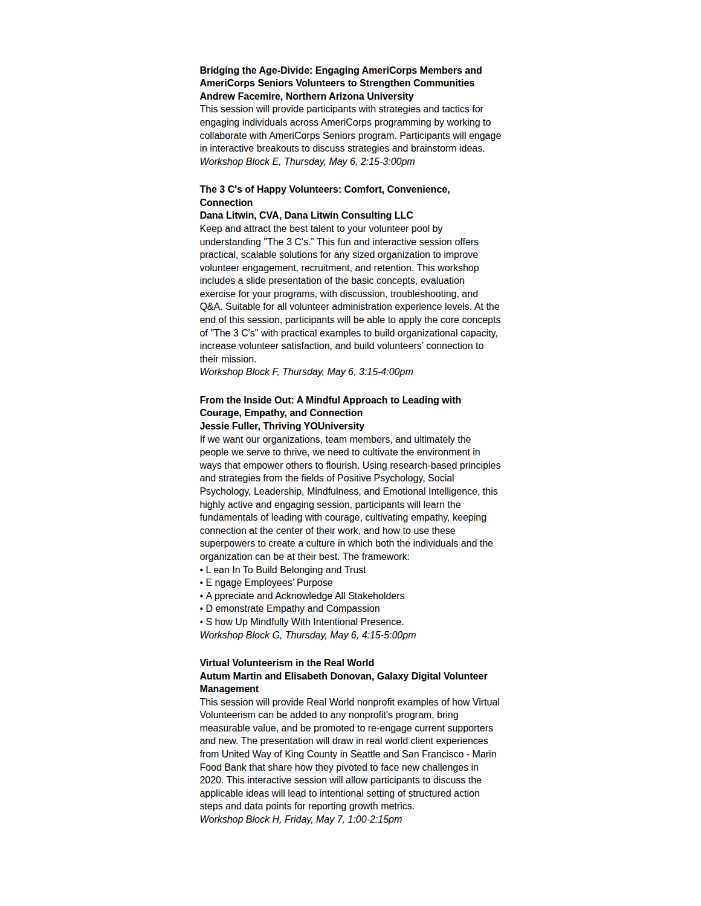Bridging the Age-Divide: Engaging AmeriCorps Members and AmeriCorps Seniors Volunteers to Strengthen Communities
Andrew Facemire, Northern Arizona University
This session will provide participants with strategies and tactics for engaging individuals across AmeriCorps programming by working to collaborate with AmeriCorps Seniors program. Participants will engage in interactive breakouts to discuss strategies and brainstorm ideas.
Workshop Block E, Thursday, May 6, 2:15-3:00pm
The 3 C's of Happy Volunteers: Comfort, Convenience, Connection
Dana Litwin, CVA, Dana Litwin Consulting LLC
Keep and attract the best talent to your volunteer pool by understanding "The 3 C's.” This fun and interactive session offers practical, scalable solutions for any sized organization to improve volunteer engagement, recruitment, and retention. This workshop includes a slide presentation of the basic concepts, evaluation exercise for your programs, with discussion, troubleshooting, and Q&A. Suitable for all volunteer administration experience levels. At the end of this session, participants will be able to apply the core concepts of "The 3 C's" with practical examples to build organizational capacity, increase volunteer satisfaction, and build volunteers' connection to their mission.
Workshop Block F, Thursday, May 6, 3:15-4:00pm
From the Inside Out: A Mindful Approach to Leading with Courage, Empathy, and Connection
Jessie Fuller, Thriving YOUniversity
If we want our organizations, team members, and ultimately the people we serve to thrive, we need to cultivate the environment in ways that empower others to flourish. Using research-based principles and strategies from the fields of Positive Psychology, Social Psychology, Leadership, Mindfulness, and Emotional Intelligence, this highly active and engaging session, participants will learn the fundamentals of leading with courage, cultivating empathy, keeping connection at the center of their work, and how to use these superpowers to create a culture in which both the individuals and the organization can be at their best. The framework:
L ean In To Build Belonging and Trust
E ngage Employees’ Purpose
A ppreciate and Acknowledge All Stakeholders
D emonstrate Empathy and Compassion
S how Up Mindfully With Intentional Presence.
Workshop Block G, Thursday, May 6, 4:15-5:00pm
Virtual Volunteerism in the Real World
Autum Martin and Elisabeth Donovan, Galaxy Digital Volunteer Management
This session will provide Real World nonprofit examples of how Virtual Volunteerism can be added to any nonprofit's program, bring measurable value, and be promoted to re-engage current supporters and new. The presentation will draw in real world client experiences from United Way of King County in Seattle and San Francisco - Marin Food Bank that share how they pivoted to face new challenges in 2020. This interactive session will allow participants to discuss the applicable ideas will lead to intentional setting of structured action steps and data points for reporting growth metrics.
Workshop Block H, Friday, May 7, 1:00-2:15pm